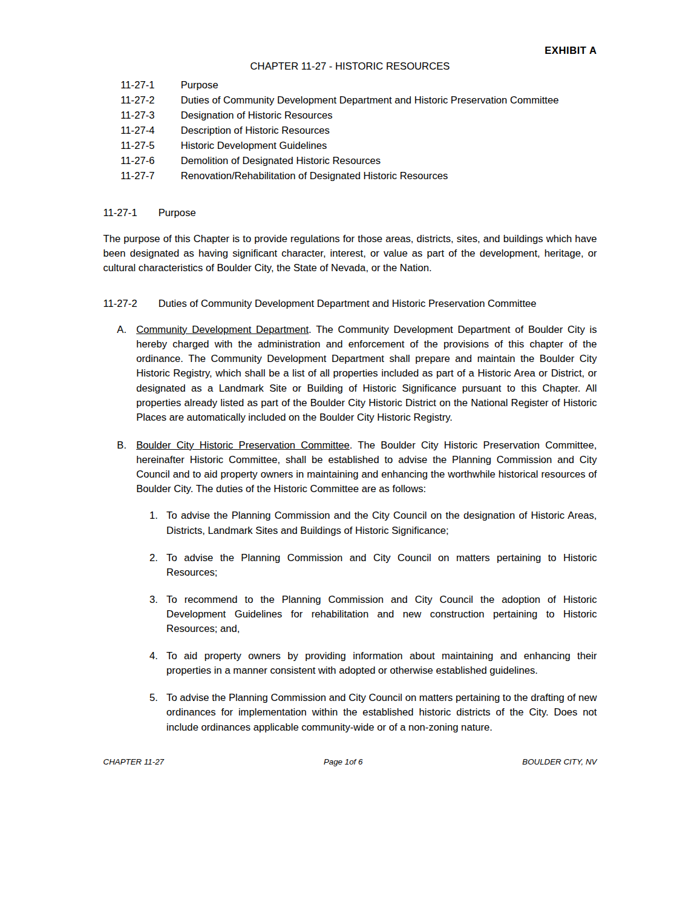EXHIBIT A
CHAPTER 11-27 - HISTORIC RESOURCES
| 11-27-1 | Purpose |
| 11-27-2 | Duties of Community Development Department and Historic Preservation Committee |
| 11-27-3 | Designation of Historic Resources |
| 11-27-4 | Description of Historic Resources |
| 11-27-5 | Historic Development Guidelines |
| 11-27-6 | Demolition of Designated Historic Resources |
| 11-27-7 | Renovation/Rehabilitation of Designated Historic Resources |
11-27-1 Purpose
The purpose of this Chapter is to provide regulations for those areas, districts, sites, and buildings which have been designated as having significant character, interest, or value as part of the development, heritage, or cultural characteristics of Boulder City, the State of Nevada, or the Nation.
11-27-2 Duties of Community Development Department and Historic Preservation Committee
Community Development Department. The Community Development Department of Boulder City is hereby charged with the administration and enforcement of the provisions of this chapter of the ordinance. The Community Development Department shall prepare and maintain the Boulder City Historic Registry, which shall be a list of all properties included as part of a Historic Area or District, or designated as a Landmark Site or Building of Historic Significance pursuant to this Chapter. All properties already listed as part of the Boulder City Historic District on the National Register of Historic Places are automatically included on the Boulder City Historic Registry.
Boulder City Historic Preservation Committee. The Boulder City Historic Preservation Committee, hereinafter Historic Committee, shall be established to advise the Planning Commission and City Council and to aid property owners in maintaining and enhancing the worthwhile historical resources of Boulder City. The duties of the Historic Committee are as follows:
To advise the Planning Commission and the City Council on the designation of Historic Areas, Districts, Landmark Sites and Buildings of Historic Significance;
To advise the Planning Commission and City Council on matters pertaining to Historic Resources;
To recommend to the Planning Commission and City Council the adoption of Historic Development Guidelines for rehabilitation and new construction pertaining to Historic Resources; and,
To aid property owners by providing information about maintaining and enhancing their properties in a manner consistent with adopted or otherwise established guidelines.
To advise the Planning Commission and City Council on matters pertaining to the drafting of new ordinances for implementation within the established historic districts of the City. Does not include ordinances applicable community-wide or of a non-zoning nature.
CHAPTER 11-27 Page 1of 6 BOULDER CITY, NV